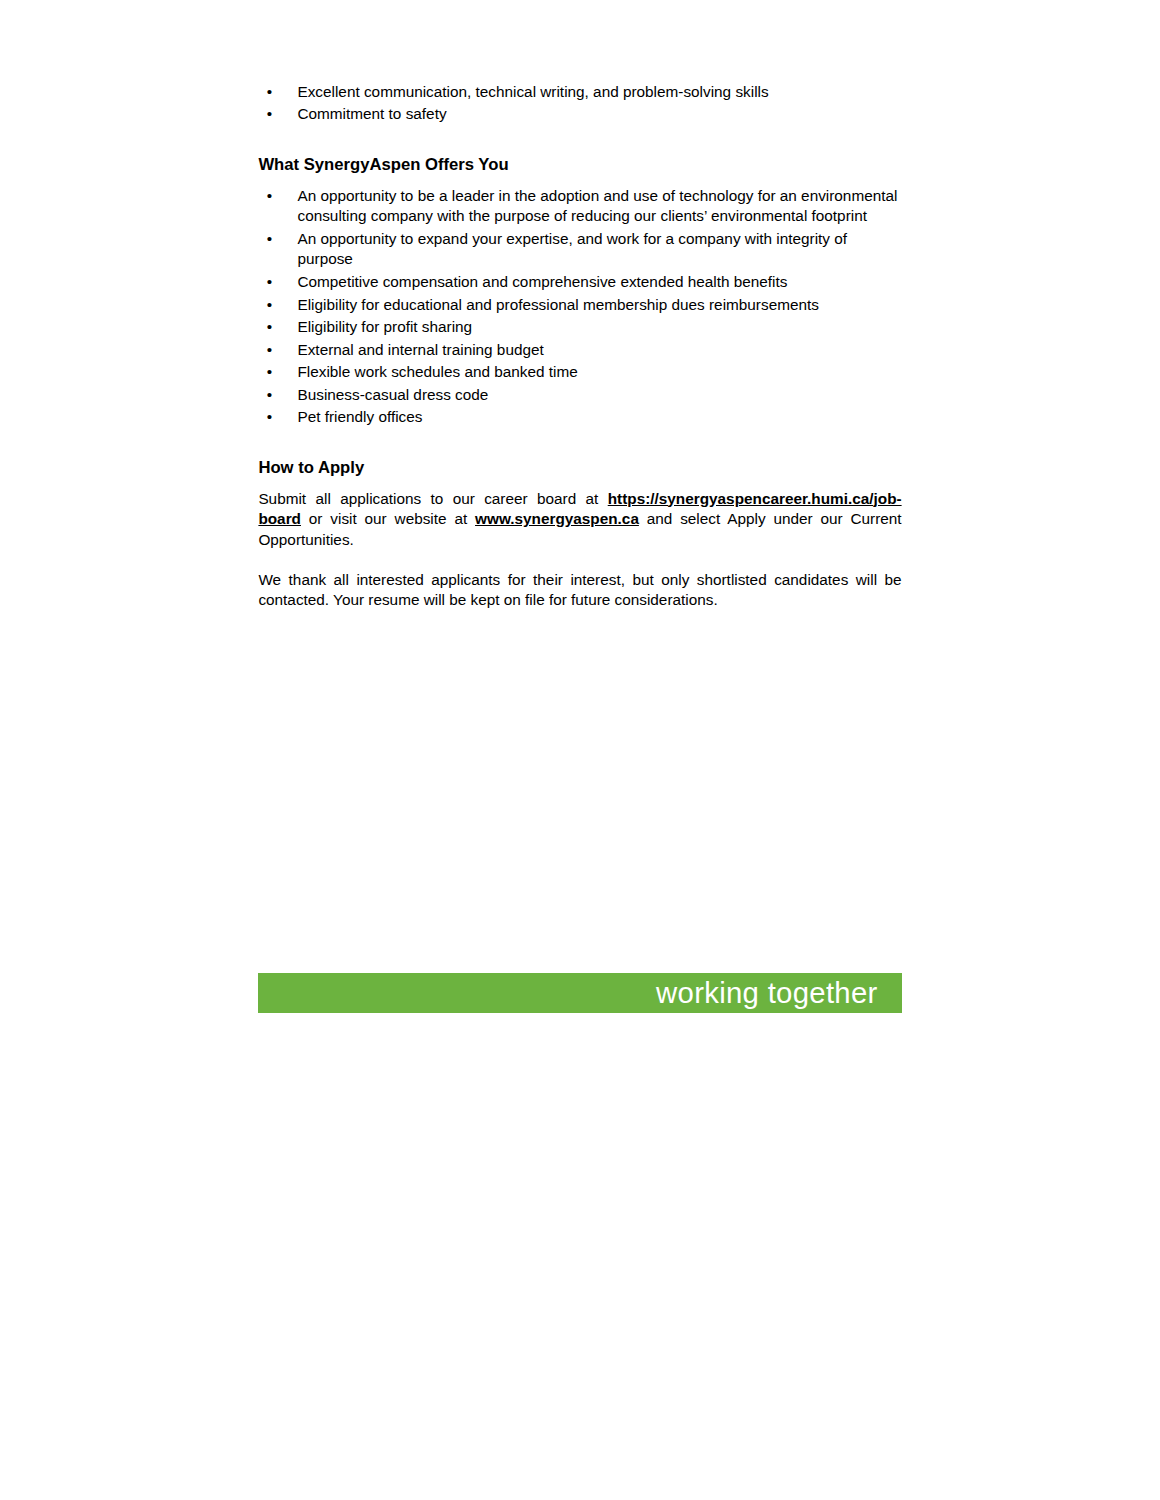Excellent communication, technical writing, and problem-solving skills
Commitment to safety
What SynergyAspen Offers You
An opportunity to be a leader in the adoption and use of technology for an environmental consulting company with the purpose of reducing our clients’ environmental footprint
An opportunity to expand your expertise, and work for a company with integrity of purpose
Competitive compensation and comprehensive extended health benefits
Eligibility for educational and professional membership dues reimbursements
Eligibility for profit sharing
External and internal training budget
Flexible work schedules and banked time
Business-casual dress code
Pet friendly offices
How to Apply
Submit all applications to our career board at https://synergyaspencareer.humi.ca/job-board or visit our website at www.synergyaspen.ca and select Apply under our Current Opportunities.
We thank all interested applicants for their interest, but only shortlisted candidates will be contacted. Your resume will be kept on file for future considerations.
working together